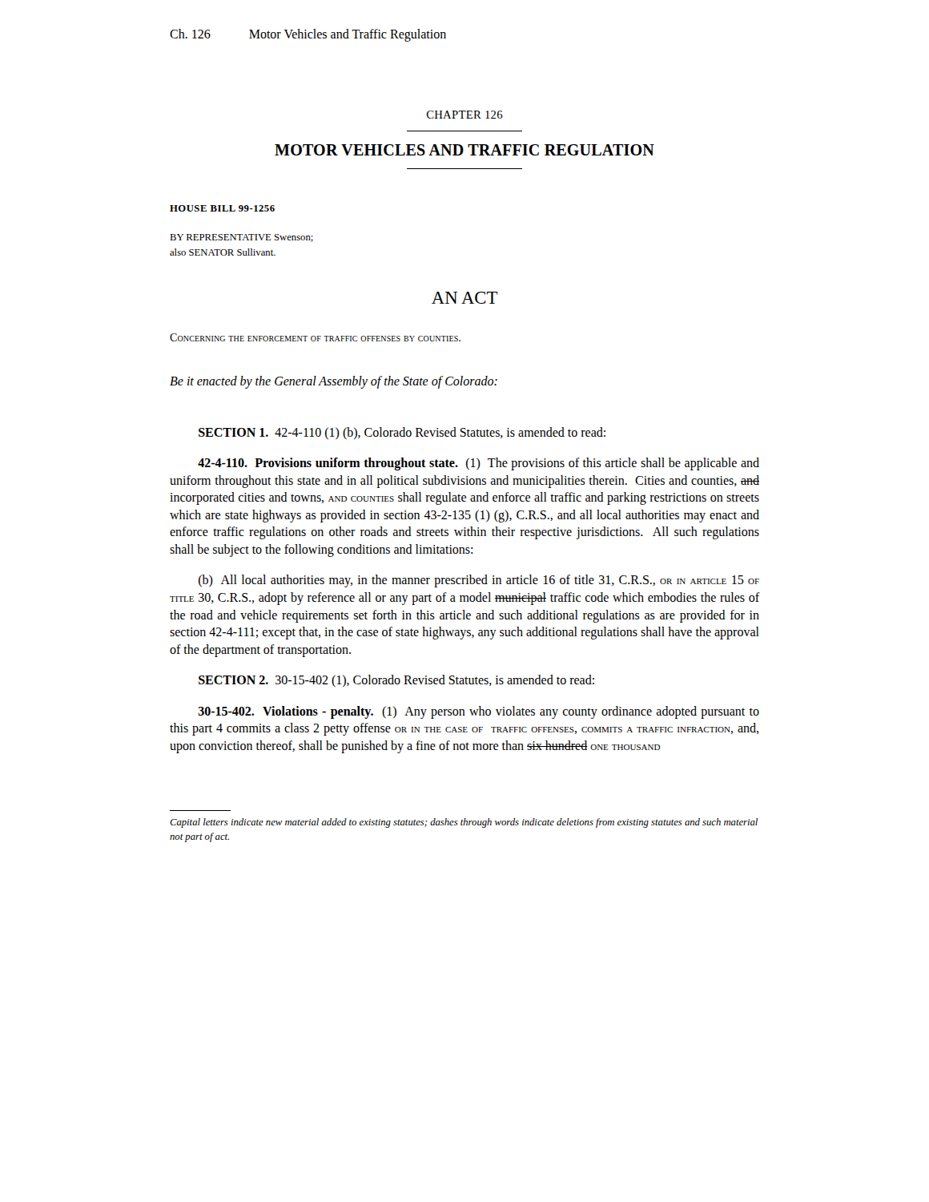Ch. 126 Motor Vehicles and Traffic Regulation
CHAPTER 126
MOTOR VEHICLES AND TRAFFIC REGULATION
HOUSE BILL 99-1256
BY REPRESENTATIVE Swenson;
also SENATOR Sullivant.
AN ACT
Concerning the enforcement of traffic offenses by counties.
Be it enacted by the General Assembly of the State of Colorado:
SECTION 1. 42-4-110 (1) (b), Colorado Revised Statutes, is amended to read:
42-4-110. Provisions uniform throughout state. (1) The provisions of this article shall be applicable and uniform throughout this state and in all political subdivisions and municipalities therein. Cities and counties, and incorporated cities and towns, and counties shall regulate and enforce all traffic and parking restrictions on streets which are state highways as provided in section 43-2-135 (1) (g), C.R.S., and all local authorities may enact and enforce traffic regulations on other roads and streets within their respective jurisdictions. All such regulations shall be subject to the following conditions and limitations:
(b) All local authorities may, in the manner prescribed in article 16 of title 31, C.R.S., or in article 15 of title 30, C.R.S., adopt by reference all or any part of a model municipal traffic code which embodies the rules of the road and vehicle requirements set forth in this article and such additional regulations as are provided for in section 42-4-111; except that, in the case of state highways, any such additional regulations shall have the approval of the department of transportation.
SECTION 2. 30-15-402 (1), Colorado Revised Statutes, is amended to read:
30-15-402. Violations - penalty. (1) Any person who violates any county ordinance adopted pursuant to this part 4 commits a class 2 petty offense or in the case of traffic offenses, commits a traffic infraction, and, upon conviction thereof, shall be punished by a fine of not more than six hundred one thousand
Capital letters indicate new material added to existing statutes; dashes through words indicate deletions from existing statutes and such material not part of act.